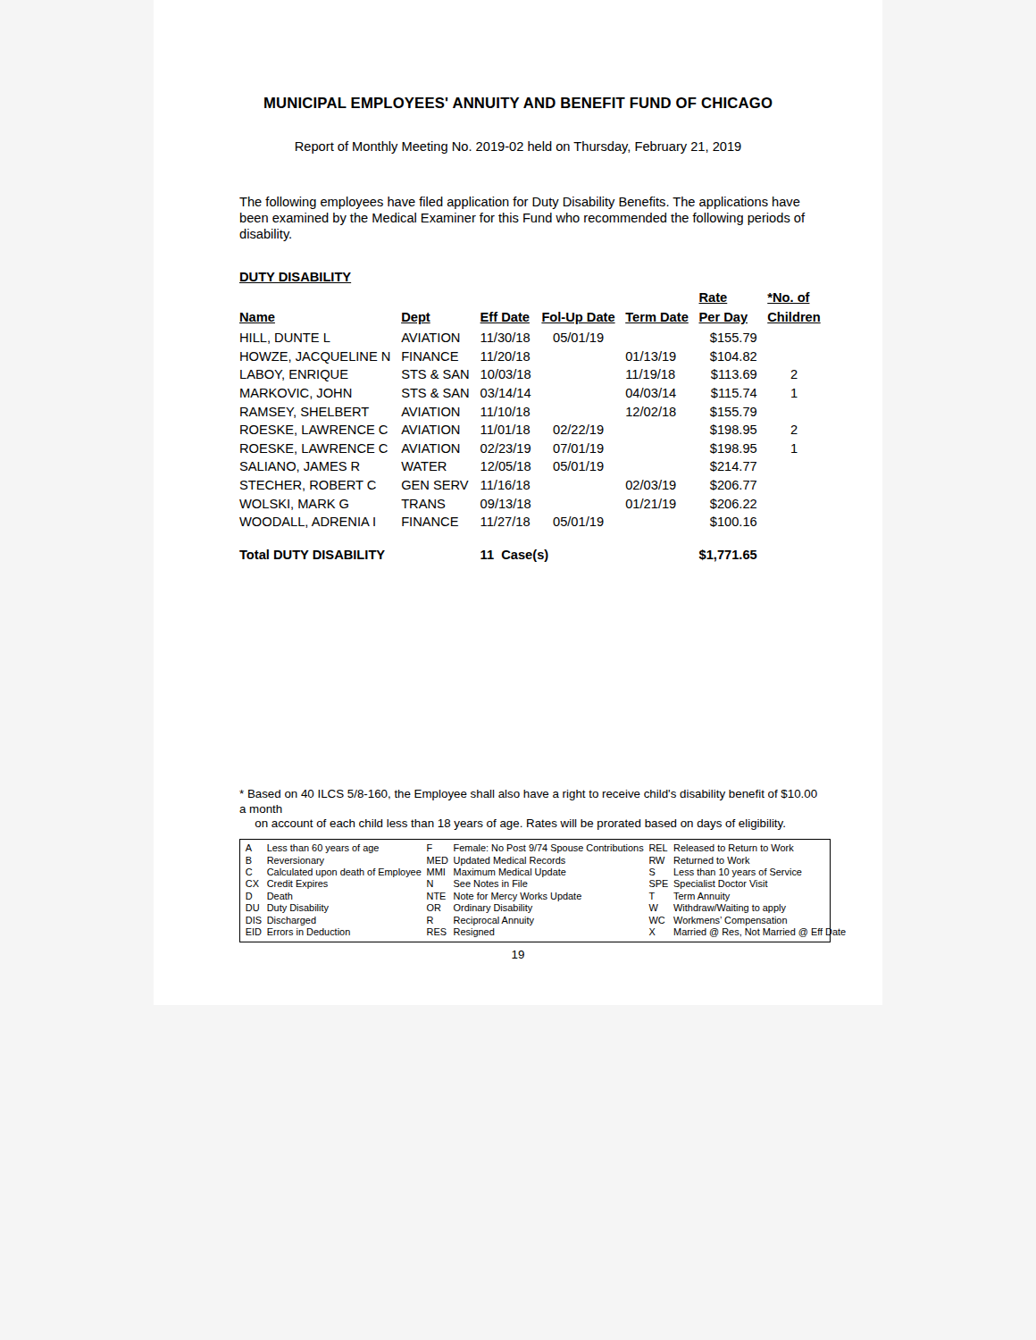MUNICIPAL EMPLOYEES' ANNUITY AND BENEFIT FUND OF CHICAGO
Report of Monthly Meeting No. 2019-02 held on Thursday, February 21, 2019
The following employees have filed application for Duty Disability Benefits. The applications have been examined by the Medical Examiner for this Fund who recommended the following periods of disability.
DUTY DISABILITY
| | | | | | Rate | *No. of |
| --- | --- | --- | --- | --- | --- | --- |
| Name | Dept | Eff Date | Fol-Up Date | Term Date | Per Day | Children |
| HILL, DUNTE L | AVIATION | 11/30/18 | 05/01/19 | | $155.79 | |
| HOWZE, JACQUELINE N | FINANCE | 11/20/18 | | 01/13/19 | $104.82 | |
| LABOY, ENRIQUE | STS & SAN | 10/03/18 | | 11/19/18 | $113.69 | 2 |
| MARKOVIC, JOHN | STS & SAN | 03/14/14 | | 04/03/14 | $115.74 | 1 |
| RAMSEY, SHELBERT | AVIATION | 11/10/18 | | 12/02/18 | $155.79 | |
| ROESKE, LAWRENCE C | AVIATION | 11/01/18 | 02/22/19 | | $198.95 | 2 |
| ROESKE, LAWRENCE C | AVIATION | 02/23/19 | 07/01/19 | | $198.95 | 1 |
| SALIANO, JAMES R | WATER | 12/05/18 | 05/01/19 | | $214.77 | |
| STECHER, ROBERT C | GEN SERV | 11/16/18 | | 02/03/19 | $206.77 | |
| WOLSKI, MARK G | TRANS | 09/13/18 | | 01/21/19 | $206.22 | |
| WOODALL, ADRENIA I | FINANCE | 11/27/18 | 05/01/19 | | $100.16 | |
| Total DUTY DISABILITY | | 11 Case(s) | | $1,771.65 | |
* Based on 40 ILCS 5/8-160, the Employee shall also have a right to receive child's disability benefit of $10.00 a month
on account of each child less than 18 years of age. Rates will be prorated based on days of eligibility.
| A | Less than 60 years of age | F | Female: No Post 9/74 Spouse Contributions | REL | Released to Return to Work |
| B | Reversionary | MED | Updated Medical Records | RW | Returned to Work |
| C | Calculated upon death of Employee | MMI | Maximum Medical Update | S | Less than 10 years of Service |
| CX | Credit Expires | N | See Notes in File | SPE | Specialist Doctor Visit |
| D | Death | NTE | Note for Mercy Works Update | T | Term Annuity |
| DU | Duty Disability | OR | Ordinary Disability | W | Withdraw/Waiting to apply |
| DIS | Discharged | R | Reciprocal Annuity | WC | Workmens’ Compensation |
| EID | Errors in Deduction | RES | Resigned | X | Married @ Res, Not Married @ Eff Date |
19